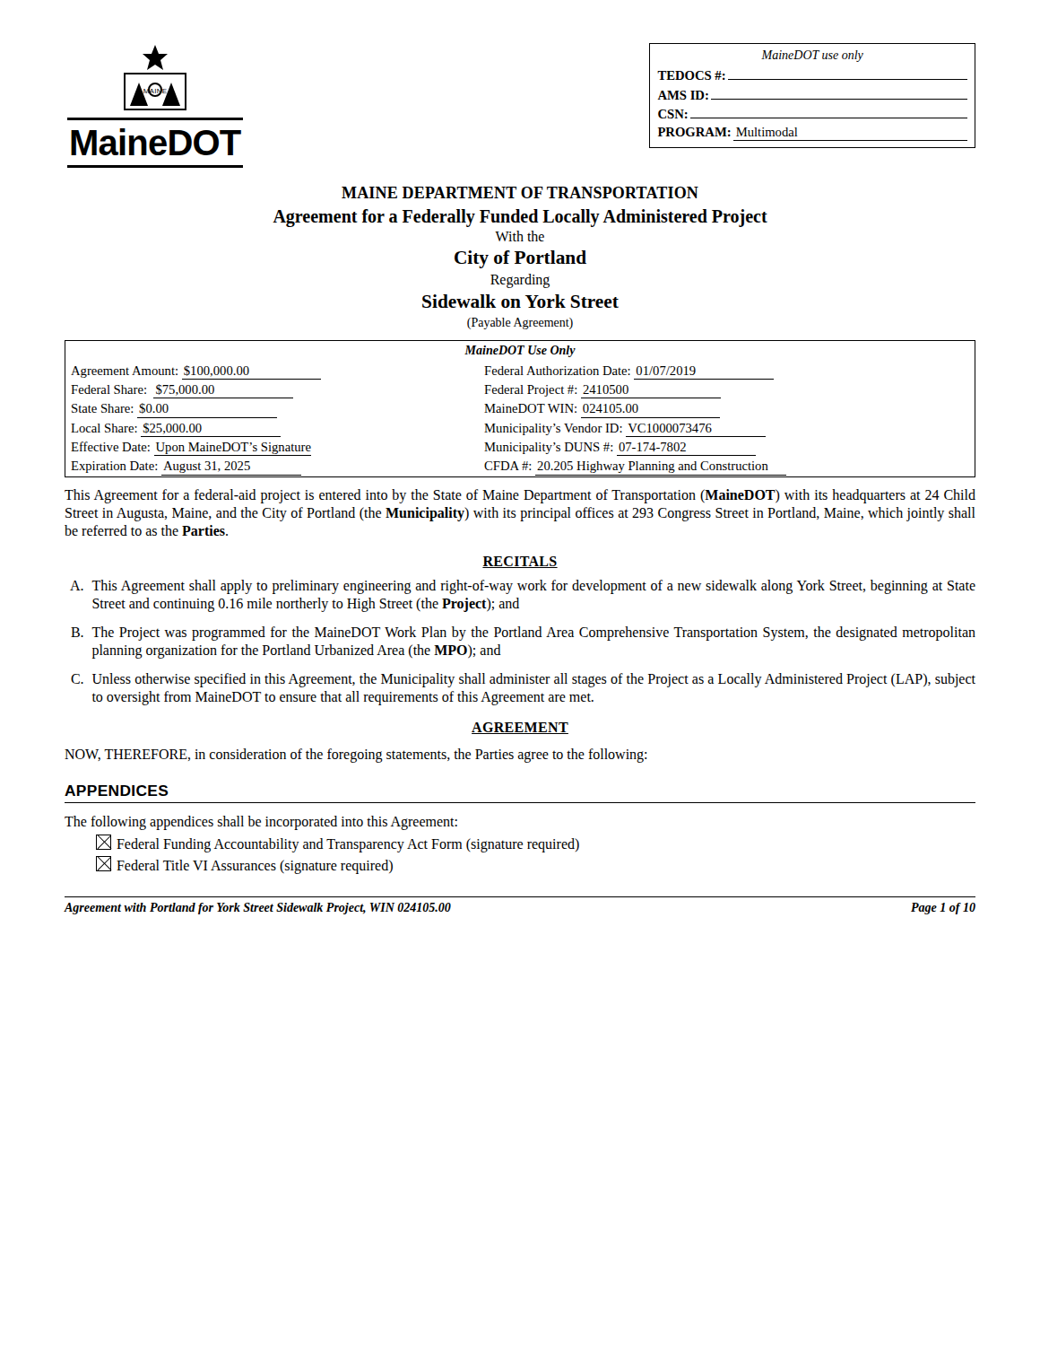MAINE
MaineDOT
MaineDOT use only
TEDOCS #:
AMS ID:
CSN:
PROGRAM: Multimodal
MAINE DEPARTMENT OF TRANSPORTATION
Agreement for a Federally Funded Locally Administered Project
With the
City of Portland
Regarding
Sidewalk on York Street
(Payable Agreement)
| MaineDOT Use Only |
| Agreement Amount: $100,000.00 | Federal Authorization Date: 01/07/2019 |
| Federal Share: $75,000.00 | Federal Project #: 2410500 |
| State Share: $0.00 | MaineDOT WIN: 024105.00 |
| Local Share: $25,000.00 | Municipality’s Vendor ID: VC1000073476 |
| Effective Date: Upon MaineDOT’s Signature | Municipality’s DUNS #: 07-174-7802 |
| Expiration Date: August 31, 2025 | CFDA #: 20.205 Highway Planning and Construction |
This Agreement for a federal-aid project is entered into by the State of Maine Department of Transportation (MaineDOT) with its headquarters at 24 Child Street in Augusta, Maine, and the City of Portland (the Municipality) with its principal offices at 293 Congress Street in Portland, Maine, which jointly shall be referred to as the Parties.
RECITALS
This Agreement shall apply to preliminary engineering and right-of-way work for development of a new sidewalk along York Street, beginning at State Street and continuing 0.16 mile northerly to High Street (the Project); and
The Project was programmed for the MaineDOT Work Plan by the Portland Area Comprehensive Transportation System, the designated metropolitan planning organization for the Portland Urbanized Area (the MPO); and
Unless otherwise specified in this Agreement, the Municipality shall administer all stages of the Project as a Locally Administered Project (LAP), subject to oversight from MaineDOT to ensure that all requirements of this Agreement are met.
AGREEMENT
NOW, THEREFORE, in consideration of the foregoing statements, the Parties agree to the following:
APPENDICES
The following appendices shall be incorporated into this Agreement:
Federal Funding Accountability and Transparency Act Form (signature required)
Federal Title VI Assurances (signature required)
Agreement with Portland for York Street Sidewalk Project, WIN 024105.00 Page 1 of 10